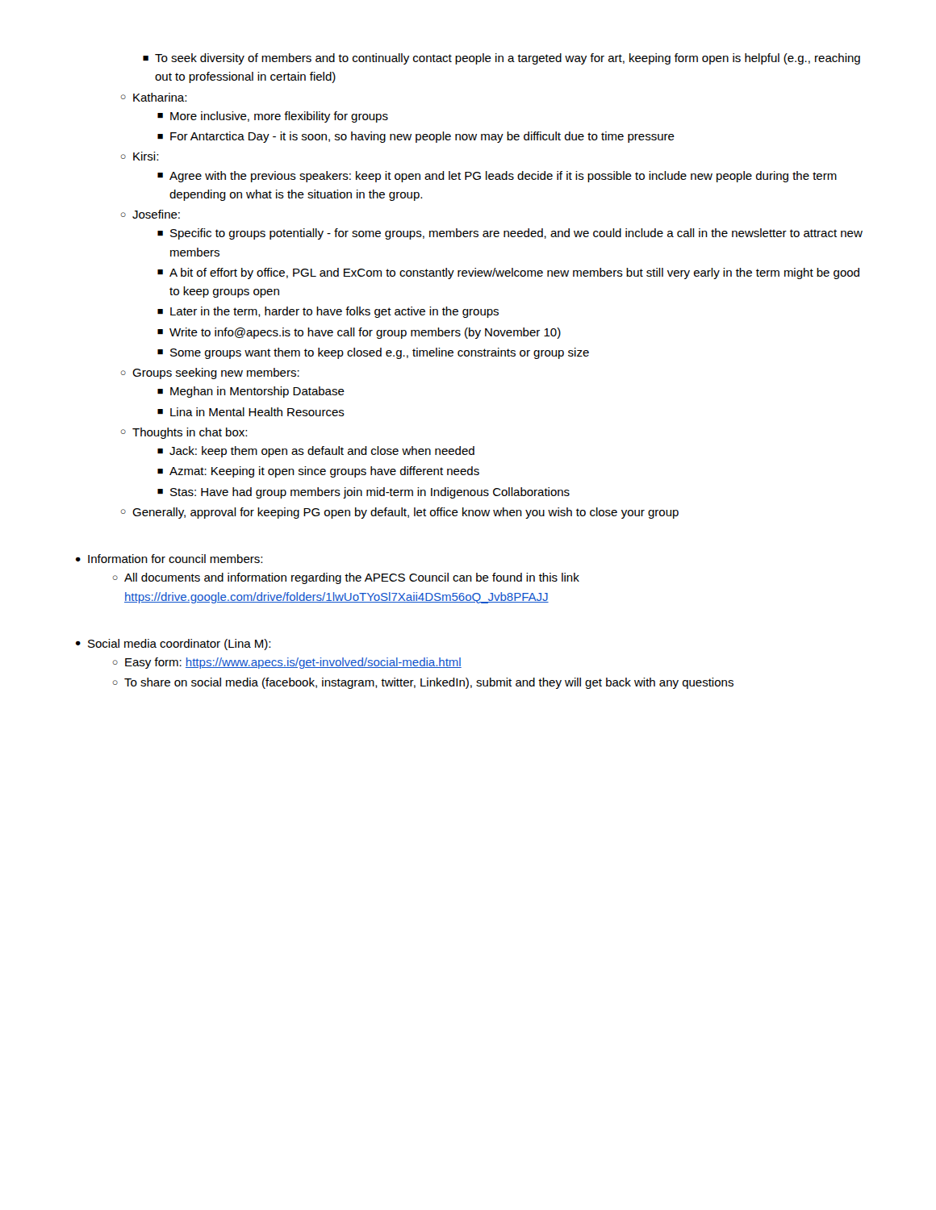To seek diversity of members and to continually contact people in a targeted way for art, keeping form open is helpful (e.g., reaching out to professional in certain field)
Katharina:
More inclusive, more flexibility for groups
For Antarctica Day - it is soon, so having new people now may be difficult due to time pressure
Kirsi:
Agree with the previous speakers: keep it open and let PG leads decide if it is possible to include new people during the term depending on what is the situation in the group.
Josefine:
Specific to groups potentially - for some groups, members are needed, and we could include a call in the newsletter to attract new members
A bit of effort by office, PGL and ExCom to constantly review/welcome new members but still very early in the term might be good to keep groups open
Later in the term, harder to have folks get active in the groups
Write to info@apecs.is to have call for group members (by November 10)
Some groups want them to keep closed e.g., timeline constraints or group size
Groups seeking new members:
Meghan in Mentorship Database
Lina in Mental Health Resources
Thoughts in chat box:
Jack: keep them open as default and close when needed
Azmat: Keeping it open since groups have different needs
Stas: Have had group members join mid-term in Indigenous Collaborations
Generally, approval for keeping PG open by default, let office know when you wish to close your group
Information for council members:
All documents and information regarding the APECS Council can be found in this link
https://drive.google.com/drive/folders/1lwUoTYoSl7Xaii4DSm56oQ_Jvb8PFAJJ
Social media coordinator (Lina M):
Easy form: https://www.apecs.is/get-involved/social-media.html
To share on social media (facebook, instagram, twitter, LinkedIn), submit and they will get back with any questions